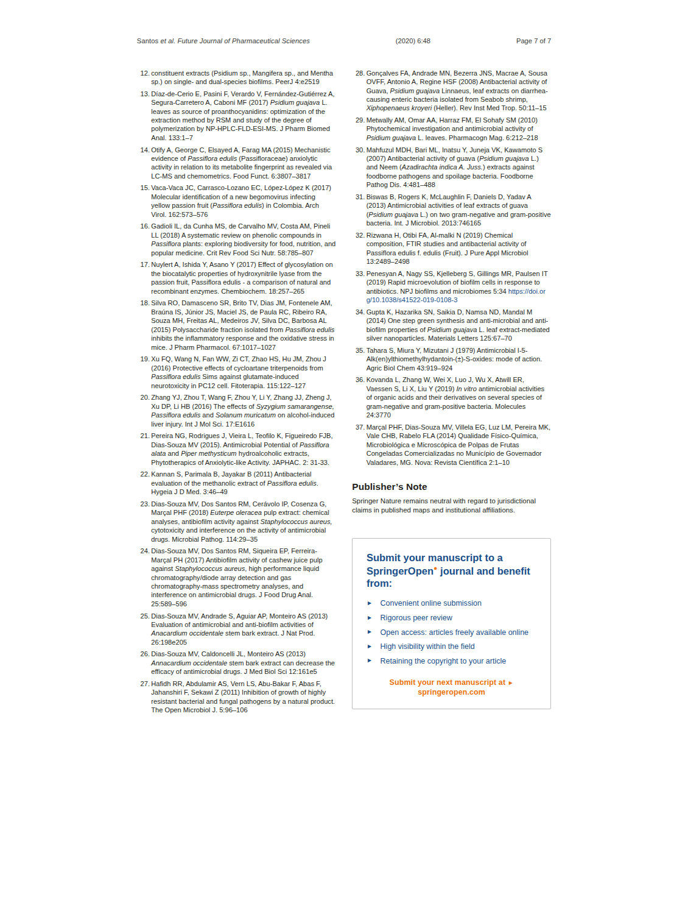Santos et al. Future Journal of Pharmaceutical Sciences
(2020) 6:48
Page 7 of 7
constituent extracts (Psidium sp., Mangifera sp., and Mentha sp.) on single- and dual-species biofilms. PeerJ 4:e2519
Díaz-de-Cerio E, Pasini F, Verardo V, Fernández-Gutiérrez A, Segura-Carretero A, Caboni MF (2017) Psidium guajava L. leaves as source of proanthocyanidins: optimization of the extraction method by RSM and study of the degree of polymerization by NP-HPLC-FLD-ESI-MS. J Pharm Biomed Anal. 133:1–7
Otify A, George C, Elsayed A, Farag MA (2015) Mechanistic evidence of Passiflora edulis (Passifloraceae) anxiolytic activity in relation to its metabolite fingerprint as revealed via LC-MS and chemometrics. Food Funct. 6:3807–3817
Vaca-Vaca JC, Carrasco-Lozano EC, López-López K (2017) Molecular identification of a new begomovirus infecting yellow passion fruit (Passiflora edulis) in Colombia. Arch Virol. 162:573–576
Gadioli IL, da Cunha MS, de Carvalho MV, Costa AM, Pineli LL (2018) A systematic review on phenolic compounds in Passiflora plants: exploring biodiversity for food, nutrition, and popular medicine. Crit Rev Food Sci Nutr. 58:785–807
Nuylert A, Ishida Y, Asano Y (2017) Effect of glycosylation on the biocatalytic properties of hydroxynitrile lyase from the passion fruit, Passiflora edulis - a comparison of natural and recombinant enzymes. Chembiochem. 18:257–265
Silva RO, Damasceno SR, Brito TV, Dias JM, Fontenele AM, Braúna IS, Júnior JS, Maciel JS, de Paula RC, Ribeiro RA, Souza MH, Freitas AL, Medeiros JV, Silva DC, Barbosa AL (2015) Polysaccharide fraction isolated from Passiflora edulis inhibits the inflammatory response and the oxidative stress in mice. J Pharm Pharmacol. 67:1017–1027
Xu FQ, Wang N, Fan WW, Zi CT, Zhao HS, Hu JM, Zhou J (2016) Protective effects of cycloartane triterpenoids from Passiflora edulis Sims against glutamate-induced neurotoxicity in PC12 cell. Fitoterapia. 115:122–127
Zhang YJ, Zhou T, Wang F, Zhou Y, Li Y, Zhang JJ, Zheng J, Xu DP, Li HB (2016) The effects of Syzygium samarangense, Passiflora edulis and Solanum muricatum on alcohol-induced liver injury. Int J Mol Sci. 17:E1616
Pereira NG, Rodrigues J, Vieira L, Teofilo K, Figueiredo FJB, Dias-Souza MV (2015). Antimicrobial Potential of Passiflora alata and Piper methysticum hydroalcoholic extracts, Phytotherapics of Anxiolytic-like Activity. JAPHAC. 2: 31-33.
Kannan S, Parimala B, Jayakar B (2011) Antibacterial evaluation of the methanolic extract of Passiflora edulis. Hygeia J D Med. 3:46–49
Dias-Souza MV, Dos Santos RM, Cerávolo IP, Cosenza G, Marçal PHF (2018) Euterpe oleracea pulp extract: chemical analyses, antibiofilm activity against Staphylococcus aureus, cytotoxicity and interference on the activity of antimicrobial drugs. Microbial Pathog. 114:29–35
Dias-Souza MV, Dos Santos RM, Siqueira EP, Ferreira-Marçal PH (2017) Antibiofilm activity of cashew juice pulp against Staphylococcus aureus, high performance liquid chromatography/diode array detection and gas chromatography-mass spectrometry analyses, and interference on antimicrobial drugs. J Food Drug Anal. 25:589–596
Dias-Souza MV, Andrade S, Aguiar AP, Monteiro AS (2013) Evaluation of antimicrobial and anti-biofilm activities of Anacardium occidentale stem bark extract. J Nat Prod. 26:198e205
Dias-Souza MV, Caldoncelli JL, Monteiro AS (2013) Annacardium occidentale stem bark extract can decrease the efficacy of antimicrobial drugs. J Med Biol Sci 12:161e5
Hafidh RR, Abdulamir AS, Vern LS, Abu-Bakar F, Abas F, Jahanshiri F, Sekawi Z (2011) Inhibition of growth of highly resistant bacterial and fungal pathogens by a natural product. The Open Microbiol J. 5:96–106
Gonçalves FA, Andrade MN, Bezerra JNS, Macrae A, Sousa OVFF, Antonio A, Regine HSF (2008) Antibacterial activity of Guava, Psidium guajava Linnaeus, leaf extracts on diarrhea-causing enteric bacteria isolated from Seabob shrimp, Xiphopenaeus kroyeri (Heller). Rev Inst Med Trop. 50:11–15
Metwally AM, Omar AA, Harraz FM, El Sohafy SM (2010) Phytochemical investigation and antimicrobial activity of Psidium guajava L. leaves. Pharmacogn Mag. 6:212–218
Mahfuzul MDH, Bari ML, Inatsu Y, Juneja VK, Kawamoto S (2007) Antibacterial activity of guava (Psidium guajava L.) and Neem (Azadirachta indica A. Juss.) extracts against foodborne pathogens and spoilage bacteria. Foodborne Pathog Dis. 4:481–488
Biswas B, Rogers K, McLaughlin F, Daniels D, Yadav A (2013) Antimicrobial activities of leaf extracts of guava (Psidium guajava L.) on two gram-negative and gram-positive bacteria. Int. J Microbiol. 2013:746165
Rizwana H, Otibi FA, Al-malki N (2019) Chemical composition, FTIR studies and antibacterial activity of Passiflora edulis f. edulis (Fruit). J Pure Appl Microbiol 13:2489–2498
Penesyan A, Nagy SS, Kjelleberg S, Gillings MR, Paulsen IT (2019) Rapid microevolution of biofilm cells in response to antibiotics. NPJ biofilms and microbiomes 5:34 https://doi.org/10.1038/s41522-019-0108-3
Gupta K, Hazarika SN, Saikia D, Namsa ND, Mandal M (2014) One step green synthesis and anti-microbial and anti-biofilm properties of Psidium guajava L. leaf extract-mediated silver nanoparticles. Materials Letters 125:67–70
Tahara S, Miura Y, Mizutani J (1979) Antimicrobial I-5-Alk(en)ylthiomethylhydantoin-(±)-S-oxides: mode of action. Agric Biol Chem 43:919–924
Kovanda L, Zhang W, Wei X, Luo J, Wu X, Atwill ER, Vaessen S, Li X, Liu Y (2019) In vitro antimicrobial activities of organic acids and their derivatives on several species of gram-negative and gram-positive bacteria. Molecules 24:3770
Marçal PHF, Dias-Souza MV, Villela EG, Luz LM, Pereira MK, Vale CHB, Rabelo FLA (2014) Qualidade Físico-Química, Microbiológica e Microscópica de Polpas de Frutas Congeladas Comercializadas no Município de Governador Valadares, MG. Nova: Revista Científica 2:1–10
Publisher’s Note
Springer Nature remains neutral with regard to jurisdictional claims in published maps and institutional affiliations.
Submit your manuscript to a SpringerOpen● journal and benefit from:
Convenient online submission
Rigorous peer review
Open access: articles freely available online
High visibility within the field
Retaining the copyright to your article
Submit your next manuscript at ► springeropen.com